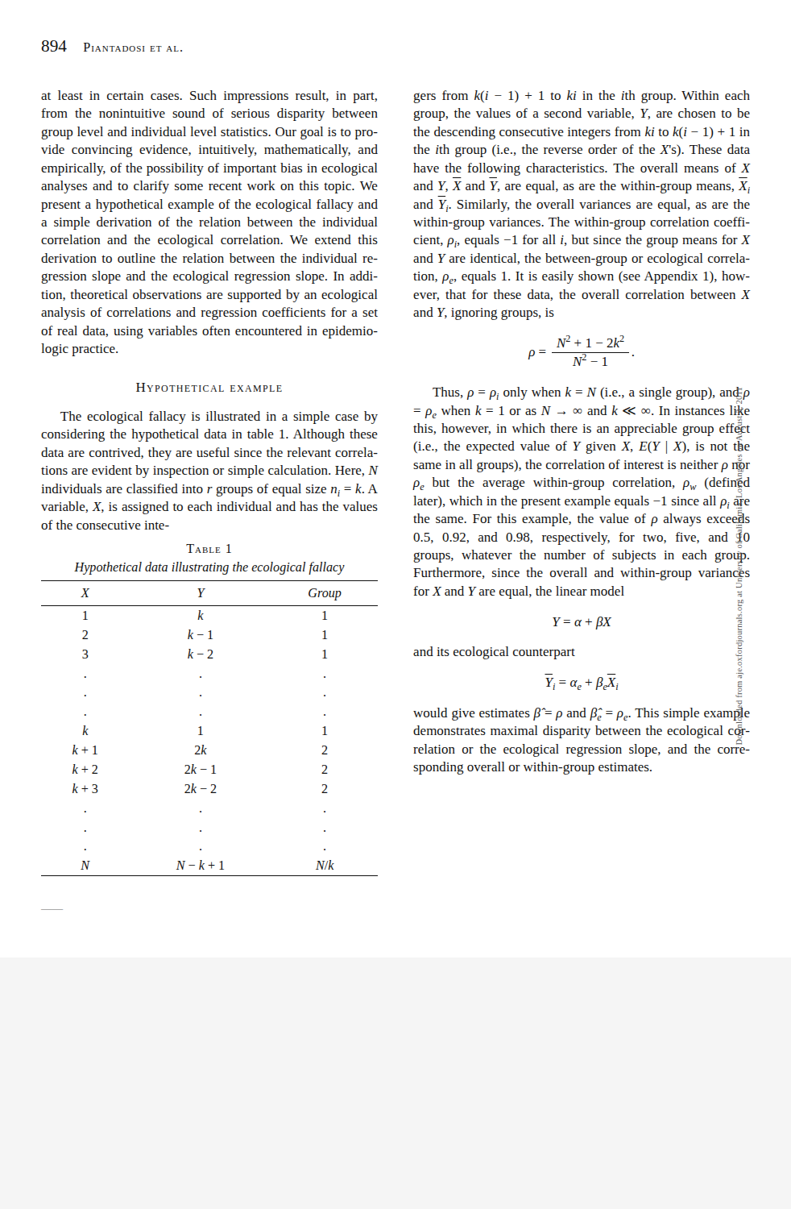Downloaded from aje.oxfordjournals.org at University of California, Los Angeles on August 3, 2011
894 Piantadosi et al.
at least in certain cases. Such impressions result, in part, from the nonintuitive sound of serious disparity between group level and individual level statistics. Our goal is to provide convincing evidence, intuitively, mathematically, and empirically, of the possibility of important bias in ecological analyses and to clarify some recent work on this topic. We present a hypothetical example of the ecological fallacy and a simple derivation of the relation between the individual correlation and the ecological correlation. We extend this derivation to outline the relation between the individual regression slope and the ecological regression slope. In addition, theoretical observations are supported by an ecological analysis of correlations and regression coefficients for a set of real data, using variables often encountered in epidemiologic practice.
Hypothetical example
The ecological fallacy is illustrated in a simple case by considering the hypothetical data in table 1. Although these data are contrived, they are useful since the relevant correlations are evident by inspection or simple calculation. Here, N individuals are classified into r groups of equal size ni = k. A variable, X, is assigned to each individual and has the values of the consecutive inte-
Table 1 Hypothetical data illustrating the ecological fallacy
| X | Y | Group |
| --- | --- | --- |
| 1 | k | 1 |
| 2 | k − 1 | 1 |
| 3 | k − 2 | 1 |
| . | . | . |
| . | . | . |
| . | . | . |
| k | 1 | 1 |
| k + 1 | 2 k | 2 |
| k + 2 | 2 k − 1 | 2 |
| k + 3 | 2 k − 2 | 2 |
| . | . | . |
| . | . | . |
| . | . | . |
| N | N − k + 1 | N / k |
gers from k(i − 1) + 1 to ki in the ith group. Within each group, the values of a second variable, Y, are chosen to be the descending consecutive integers from ki to k(i − 1) + 1 in the ith group (i.e., the reverse order of the X's). These data have the following characteristics. The overall means of X and Y, X and Y, are equal, as are the within-group means, Xi and Yi. Similarly, the overall variances are equal, as are the within-group variances. The within-group correlation coefficient, ρi, equals −1 for all i, but since the group means for X and Y are identical, the between-group or ecological correlation, ρe, equals 1. It is easily shown (see Appendix 1), however, that for these data, the overall correlation between X and Y, ignoring groups, is
ρ = N2 + 1 − 2k2 N2 − 1 .
Thus, ρ = ρi only when k = N (i.e., a single group), and ρ = ρe when k = 1 or as N → ∞ and k ≪ ∞. In instances like this, however, in which there is an appreciable group effect (i.e., the expected value of Y given X, E(Y | X), is not the same in all groups), the correlation of interest is neither ρ nor ρe but the average within-group correlation, ρw (defined later), which in the present example equals −1 since all ρi are the same. For this example, the value of ρ always exceeds 0.5, 0.92, and 0.98, respectively, for two, five, and 10 groups, whatever the number of subjects in each group. Furthermore, since the overall and within-group variances for X and Y are equal, the linear model
Y = α + βX
and its ecological counterpart
Yi = αe + βeXi
would give estimates β̂ = ρ and β̂e = ρe. This simple example demonstrates maximal disparity between the ecological correlation or the ecological regression slope, and the corresponding overall or within-group estimates.
——